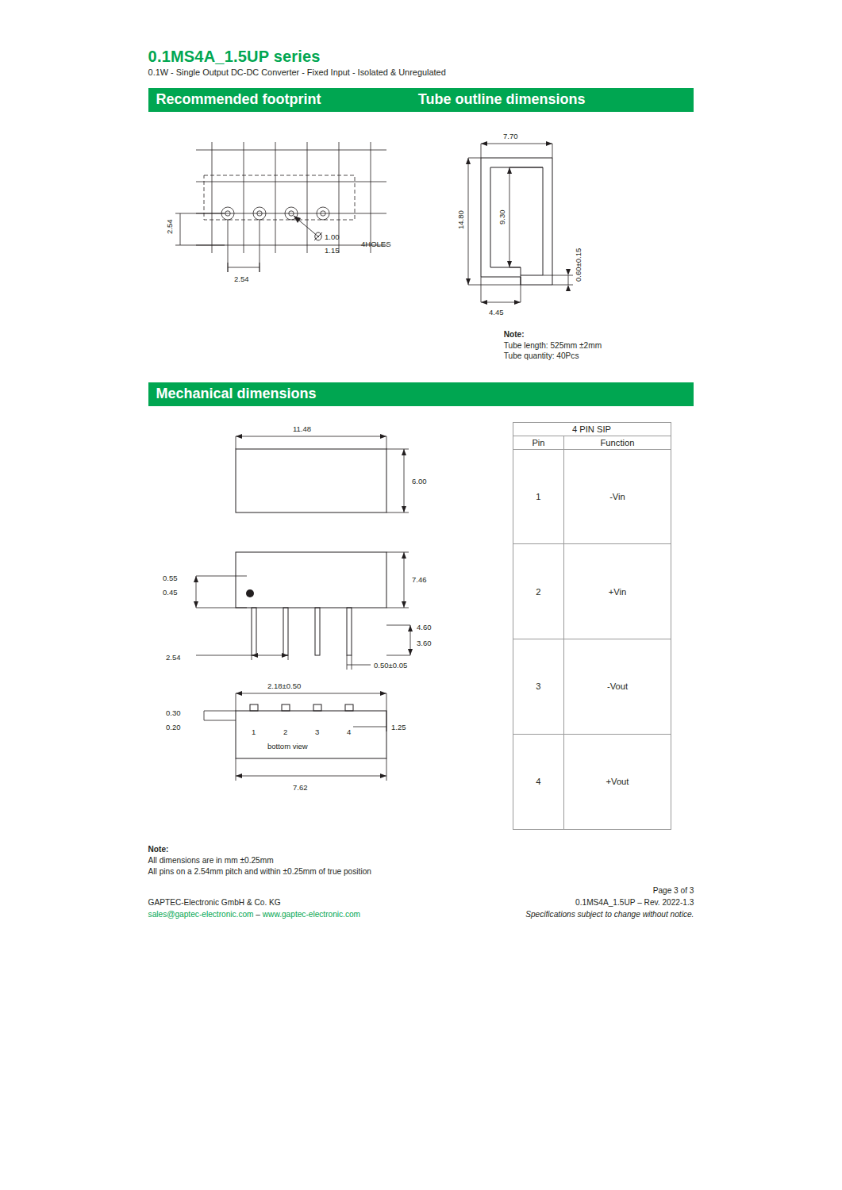0.1MS4A_1.5UP series
0.1W - Single Output DC-DC Converter - Fixed Input - Isolated & Unregulated
Recommended footprint
Tube outline dimensions
1.00 1.15 4HOLES 2.54 2.54
7.70 14.80 9.30 0.60±0.15 4.45
Note:
Tube length: 525mm ±2mm
Tube quantity: 40Pcs
Mechanical dimensions
11.48 6.00 0.55 0.45 7.46 4.60 3.60 2.54 0.50±0.05 1 2 3 4 bottom view 2.18±0.50 0.30 0.20 1.25 7.62
| 4 PIN SIP |
| --- |
| Pin | Function |
| 1 | -Vin |
| 2 | +Vin |
| 3 | -Vout |
| 4 | +Vout |
Note:
All dimensions are in mm ±0.25mm
All pins on a 2.54mm pitch and within ±0.25mm of true position
GAPTEC-Electronic GmbH & Co. KG
sales@gaptec-electronic.com – www.gaptec-electronic.com
Page 3 of 3
0.1MS4A_1.5UP – Rev. 2022-1.3
Specifications subject to change without notice.